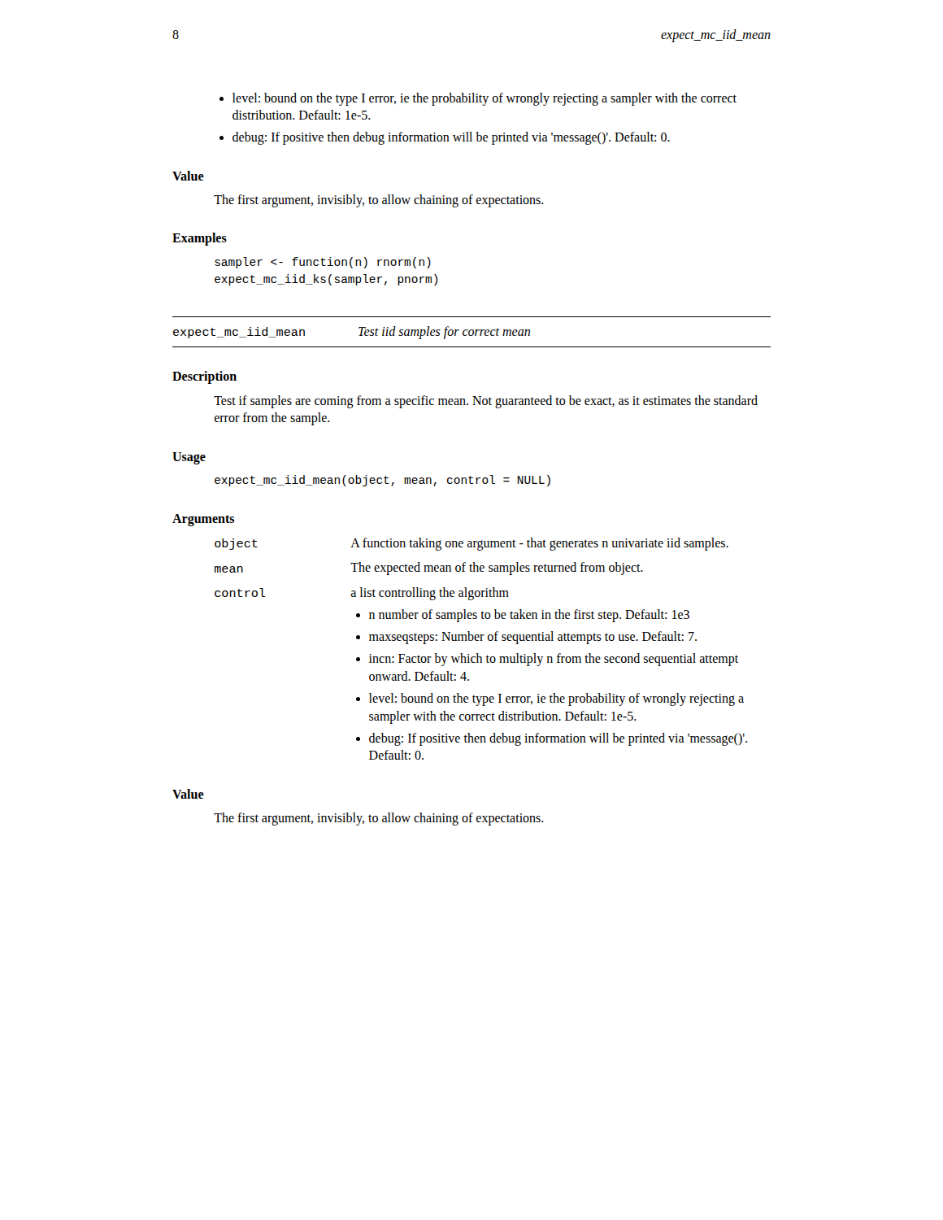8 expect_mc_iid_mean
level: bound on the type I error, ie the probability of wrongly rejecting a sampler with the correct distribution. Default: 1e-5.
debug: If positive then debug information will be printed via 'message()'. Default: 0.
Value
The first argument, invisibly, to allow chaining of expectations.
Examples
sampler <- function(n) rnorm(n)
expect_mc_iid_ks(sampler, pnorm)
expect_mc_iid_mean Test iid samples for correct mean
Description
Test if samples are coming from a specific mean. Not guaranteed to be exact, as it estimates the standard error from the sample.
Usage
expect_mc_iid_mean(object, mean, control = NULL)
Arguments
object
A function taking one argument - that generates n univariate iid samples.
mean
The expected mean of the samples returned from object.
control
a list controlling the algorithm
n number of samples to be taken in the first step. Default: 1e3
maxseqsteps: Number of sequential attempts to use. Default: 7.
incn: Factor by which to multiply n from the second sequential attempt onward. Default: 4.
level: bound on the type I error, ie the probability of wrongly rejecting a sampler with the correct distribution. Default: 1e-5.
debug: If positive then debug information will be printed via 'message()'. Default: 0.
Value
The first argument, invisibly, to allow chaining of expectations.